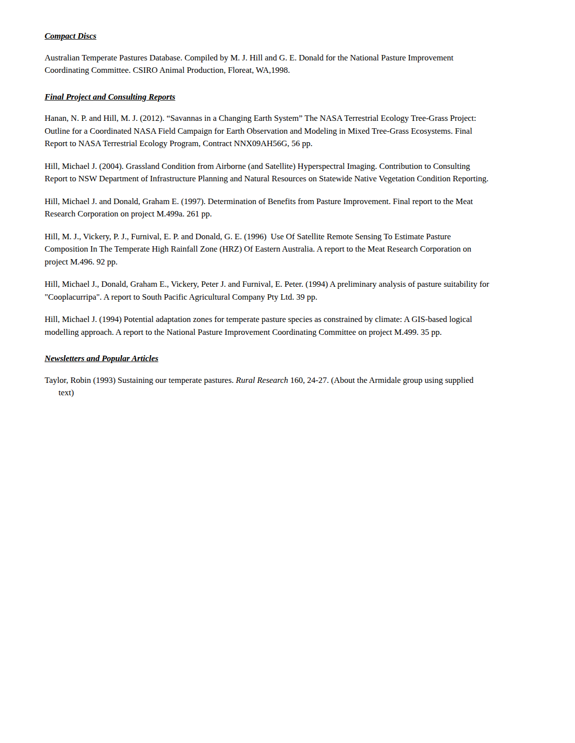Compact Discs
Australian Temperate Pastures Database. Compiled by M. J. Hill and G. E. Donald for the National Pasture Improvement Coordinating Committee. CSIRO Animal Production, Floreat, WA,1998.
Final Project and Consulting Reports
Hanan, N. P. and Hill, M. J. (2012). “Savannas in a Changing Earth System” The NASA Terrestrial Ecology Tree-Grass Project: Outline for a Coordinated NASA Field Campaign for Earth Observation and Modeling in Mixed Tree-Grass Ecosystems. Final Report to NASA Terrestrial Ecology Program, Contract NNX09AH56G, 56 pp.
Hill, Michael J. (2004). Grassland Condition from Airborne (and Satellite) Hyperspectral Imaging. Contribution to Consulting Report to NSW Department of Infrastructure Planning and Natural Resources on Statewide Native Vegetation Condition Reporting.
Hill, Michael J. and Donald, Graham E. (1997). Determination of Benefits from Pasture Improvement. Final report to the Meat Research Corporation on project M.499a. 261 pp.
Hill, M. J., Vickery, P. J., Furnival, E. P. and Donald, G. E. (1996) Use Of Satellite Remote Sensing To Estimate Pasture Composition In The Temperate High Rainfall Zone (HRZ) Of Eastern Australia. A report to the Meat Research Corporation on project M.496. 92 pp.
Hill, Michael J., Donald, Graham E., Vickery, Peter J. and Furnival, E. Peter. (1994) A preliminary analysis of pasture suitability for "Cooplacurripa". A report to South Pacific Agricultural Company Pty Ltd. 39 pp.
Hill, Michael J. (1994) Potential adaptation zones for temperate pasture species as constrained by climate: A GIS-based logical modelling approach. A report to the National Pasture Improvement Coordinating Committee on project M.499. 35 pp.
Newsletters and Popular Articles
Taylor, Robin (1993) Sustaining our temperate pastures. Rural Research 160, 24-27. (About the Armidale group using supplied text)